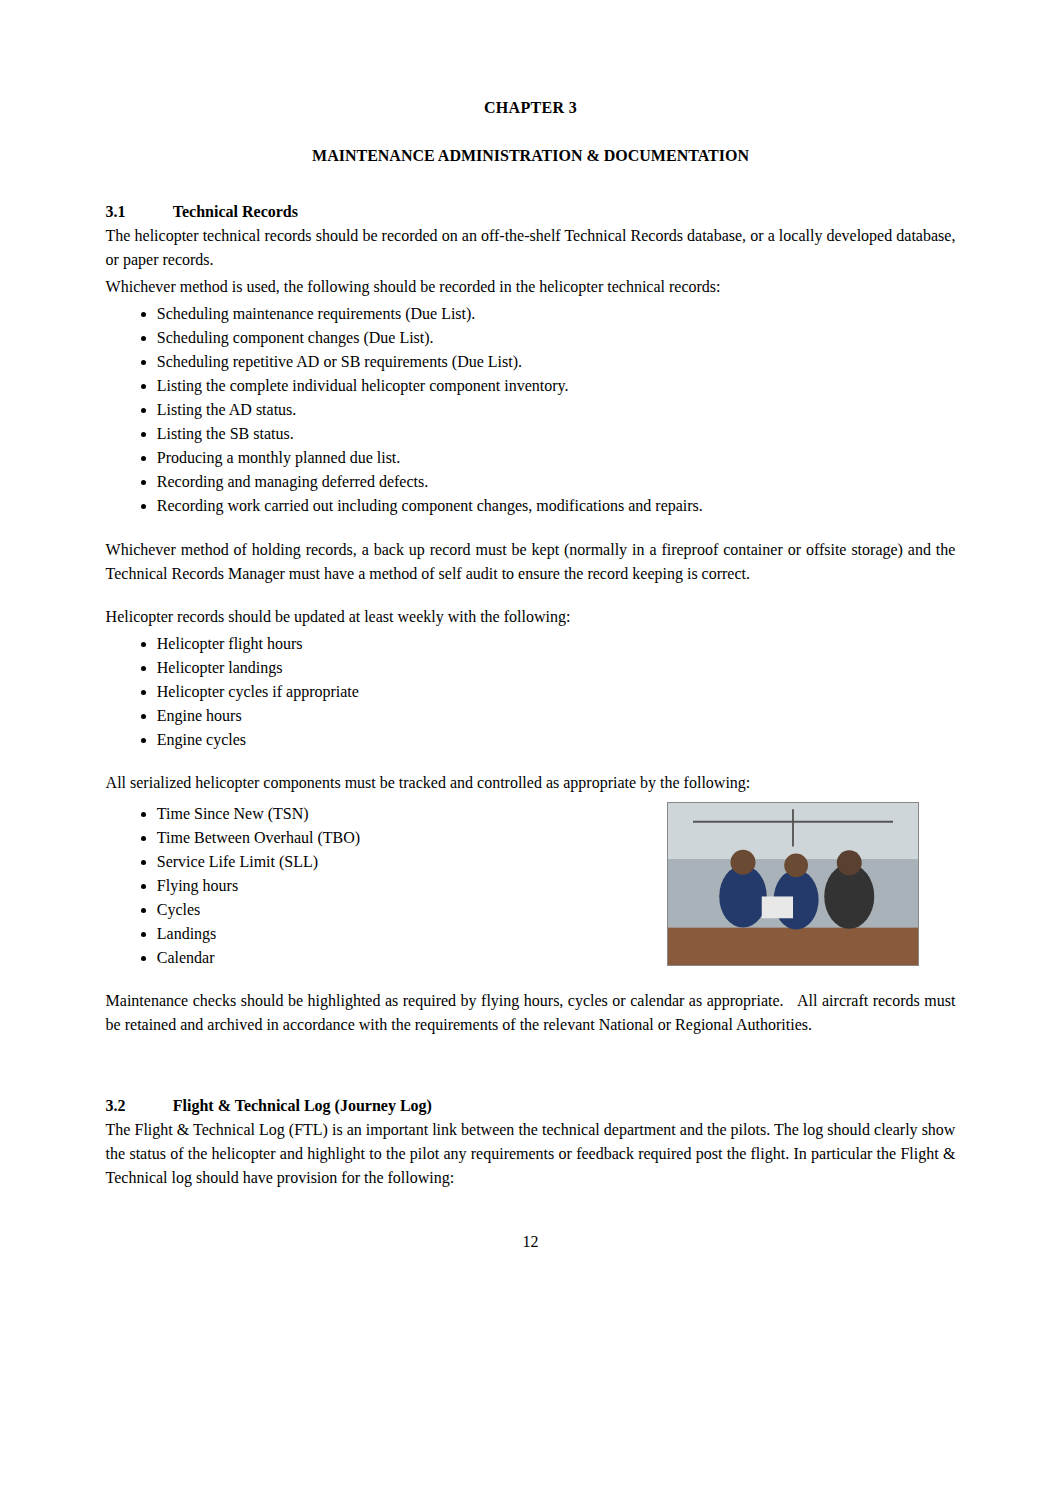CHAPTER 3
MAINTENANCE ADMINISTRATION & DOCUMENTATION
3.1 Technical Records
The helicopter technical records should be recorded on an off-the-shelf Technical Records database, or a locally developed database, or paper records.
Whichever method is used, the following should be recorded in the helicopter technical records:
Scheduling maintenance requirements (Due List).
Scheduling component changes (Due List).
Scheduling repetitive AD or SB requirements (Due List).
Listing the complete individual helicopter component inventory.
Listing the AD status.
Listing the SB status.
Producing a monthly planned due list.
Recording and managing deferred defects.
Recording work carried out including component changes, modifications and repairs.
Whichever method of holding records, a back up record must be kept (normally in a fireproof container or offsite storage) and the Technical Records Manager must have a method of self audit to ensure the record keeping is correct.
Helicopter records should be updated at least weekly with the following:
Helicopter flight hours
Helicopter landings
Helicopter cycles if appropriate
Engine hours
Engine cycles
All serialized helicopter components must be tracked and controlled as appropriate by the following:
Time Since New (TSN)
Time Between Overhaul (TBO)
Service Life Limit (SLL)
Flying hours
Cycles
Landings
Calendar
Maintenance checks should be highlighted as required by flying hours, cycles or calendar as appropriate. All aircraft records must be retained and archived in accordance with the requirements of the relevant National or Regional Authorities.
3.2 Flight & Technical Log (Journey Log)
The Flight & Technical Log (FTL) is an important link between the technical department and the pilots. The log should clearly show the status of the helicopter and highlight to the pilot any requirements or feedback required post the flight. In particular the Flight & Technical log should have provision for the following:
12